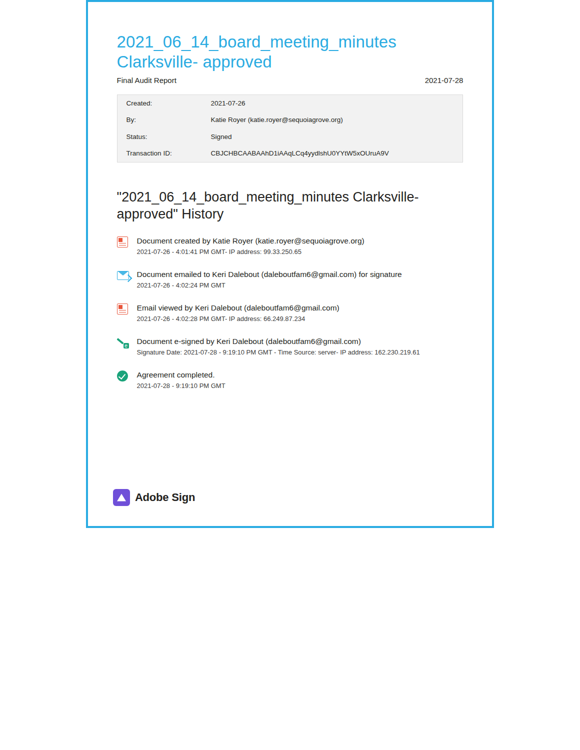2021_06_14_board_meeting_minutes Clarksville- approved
Final Audit Report
2021-07-28
| Created: | 2021-07-26 |
| By: | Katie Royer (katie.royer@sequoiagrove.org) |
| Status: | Signed |
| Transaction ID: | CBJCHBCAABAAhD1iAAqLCq4yydlshU0YYtW5xOUruA9V |
"2021_06_14_board_meeting_minutes Clarksville- approved" History
Document created by Katie Royer (katie.royer@sequoiagrove.org)
2021-07-26 - 4:01:41 PM GMT- IP address: 99.33.250.65
Document emailed to Keri Dalebout (daleboutfam6@gmail.com) for signature
2021-07-26 - 4:02:24 PM GMT
Email viewed by Keri Dalebout (daleboutfam6@gmail.com)
2021-07-26 - 4:02:28 PM GMT- IP address: 66.249.87.234
Document e-signed by Keri Dalebout (daleboutfam6@gmail.com)
Signature Date: 2021-07-28 - 9:19:10 PM GMT - Time Source: server- IP address: 162.230.219.61
Agreement completed.
2021-07-28 - 9:19:10 PM GMT
Adobe Sign